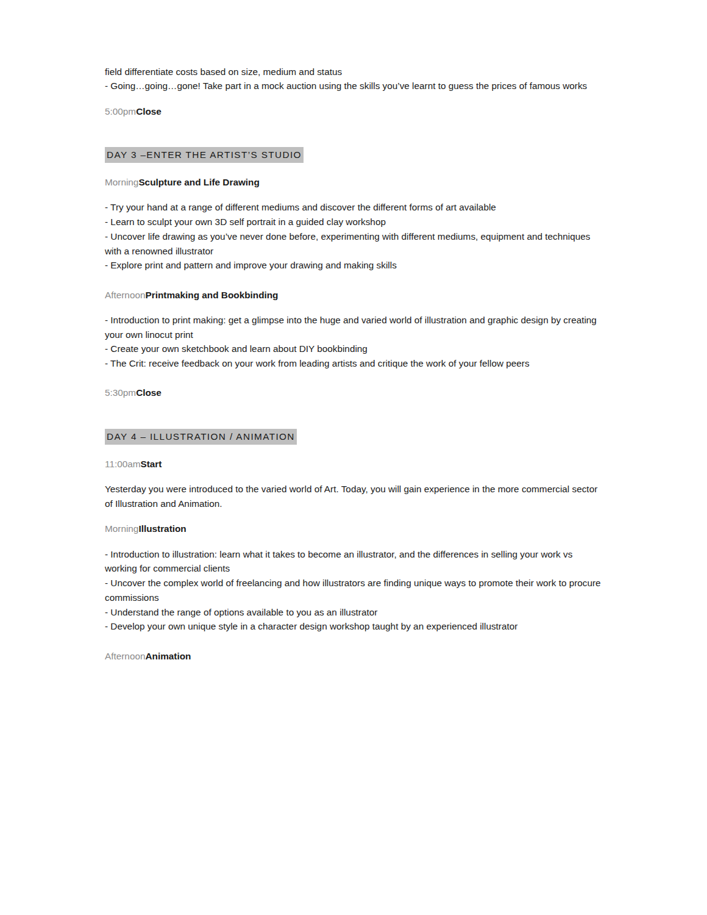field differentiate costs based on size, medium and status
- Going…going…gone! Take part in a mock auction using the skills you’ve learnt to guess the prices of famous works
5:00pm Close
Day 3 –Enter the Artist’s Studio
Morning Sculpture and Life Drawing
- Try your hand at a range of different mediums and discover the different forms of art available
- Learn to sculpt your own 3D self portrait in a guided clay workshop
- Uncover life drawing as you’ve never done before, experimenting with different mediums, equipment and techniques with a renowned illustrator
- Explore print and pattern and improve your drawing and making skills
Afternoon Printmaking and Bookbinding
- Introduction to print making: get a glimpse into the huge and varied world of illustration and graphic design by creating your own linocut print
- Create your own sketchbook and learn about DIY bookbinding
- The Crit: receive feedback on your work from leading artists and critique the work of your fellow peers
5:30pm Close
Day 4 – Illustration / Animation
11:00am Start
Yesterday you were introduced to the varied world of Art. Today, you will gain experience in the more commercial sector of Illustration and Animation.
Morning Illustration
- Introduction to illustration: learn what it takes to become an illustrator, and the differences in selling your work vs working for commercial clients
- Uncover the complex world of freelancing and how illustrators are finding unique ways to promote their work to procure commissions
- Understand the range of options available to you as an illustrator
- Develop your own unique style in a character design workshop taught by an experienced illustrator
Afternoon Animation